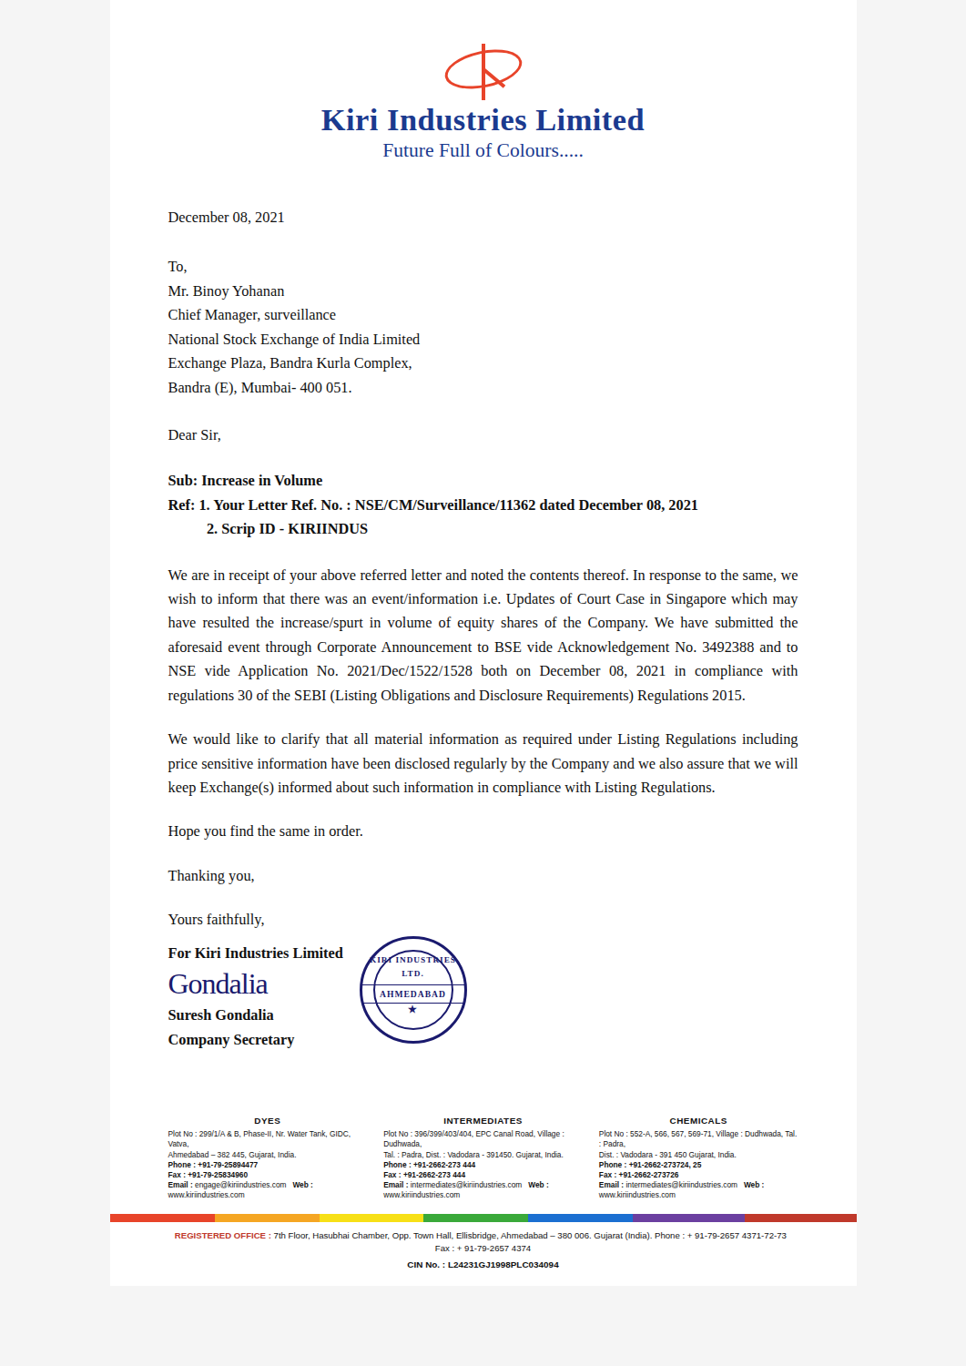Kiri Industries Limited
Future Full of Colours.....
December 08, 2021
To,
Mr. Binoy Yohanan
Chief Manager, surveillance
National Stock Exchange of India Limited
Exchange Plaza, Bandra Kurla Complex,
Bandra (E), Mumbai- 400 051.
Dear Sir,
Sub: Increase in Volume
Ref: 1. Your Letter Ref. No. : NSE/CM/Surveillance/11362 dated December 08, 2021
2. Scrip ID - KIRIINDUS
We are in receipt of your above referred letter and noted the contents thereof. In response to the same, we wish to inform that there was an event/information i.e. Updates of Court Case in Singapore which may have resulted the increase/spurt in volume of equity shares of the Company. We have submitted the aforesaid event through Corporate Announcement to BSE vide Acknowledgement No. 3492388 and to NSE vide Application No. 2021/Dec/1522/1528 both on December 08, 2021 in compliance with regulations 30 of the SEBI (Listing Obligations and Disclosure Requirements) Regulations 2015.
We would like to clarify that all material information as required under Listing Regulations including price sensitive information have been disclosed regularly by the Company and we also assure that we will keep Exchange(s) informed about such information in compliance with Listing Regulations.
Hope you find the same in order.
Thanking you,
Yours faithfully,
For Kiri Industries Limited
Gondalia
Suresh Gondalia
Company Secretary
KIRI INDUSTRIES LTD.
AHMEDABAD
★
DYES
Plot No : 299/1/A & B, Phase-II, Nr. Water Tank, GIDC, Vatva,
Ahmedabad – 382 445, Gujarat, India.
Phone : +91-79-25894477
Fax : +91-79-25834960
Email : engage@kiriindustries.com Web : www.kiriindustries.com
INTERMEDIATES
Plot No : 396/399/403/404, EPC Canal Road, Village : Dudhwada,
Tal. : Padra, Dist. : Vadodara - 391450. Gujarat, India.
Phone : +91-2662-273 444
Fax : +91-2662-273 444
Email : intermediates@kiriindustries.com Web : www.kiriindustries.com
CHEMICALS
Plot No : 552-A, 566, 567, 569-71, Village : Dudhwada, Tal. : Padra,
Dist. : Vadodara - 391 450 Gujarat, India.
Phone : +91-2662-273724, 25
Fax : +91-2662-273726
Email : intermediates@kiriindustries.com Web : www.kiriindustries.com
REGISTERED OFFICE : 7th Floor, Hasubhai Chamber, Opp. Town Hall, Ellisbridge, Ahmedabad – 380 006. Gujarat (India). Phone : + 91-79-2657 4371-72-73 Fax : + 91-79-2657 4374
CIN No. : L24231GJ1998PLC034094